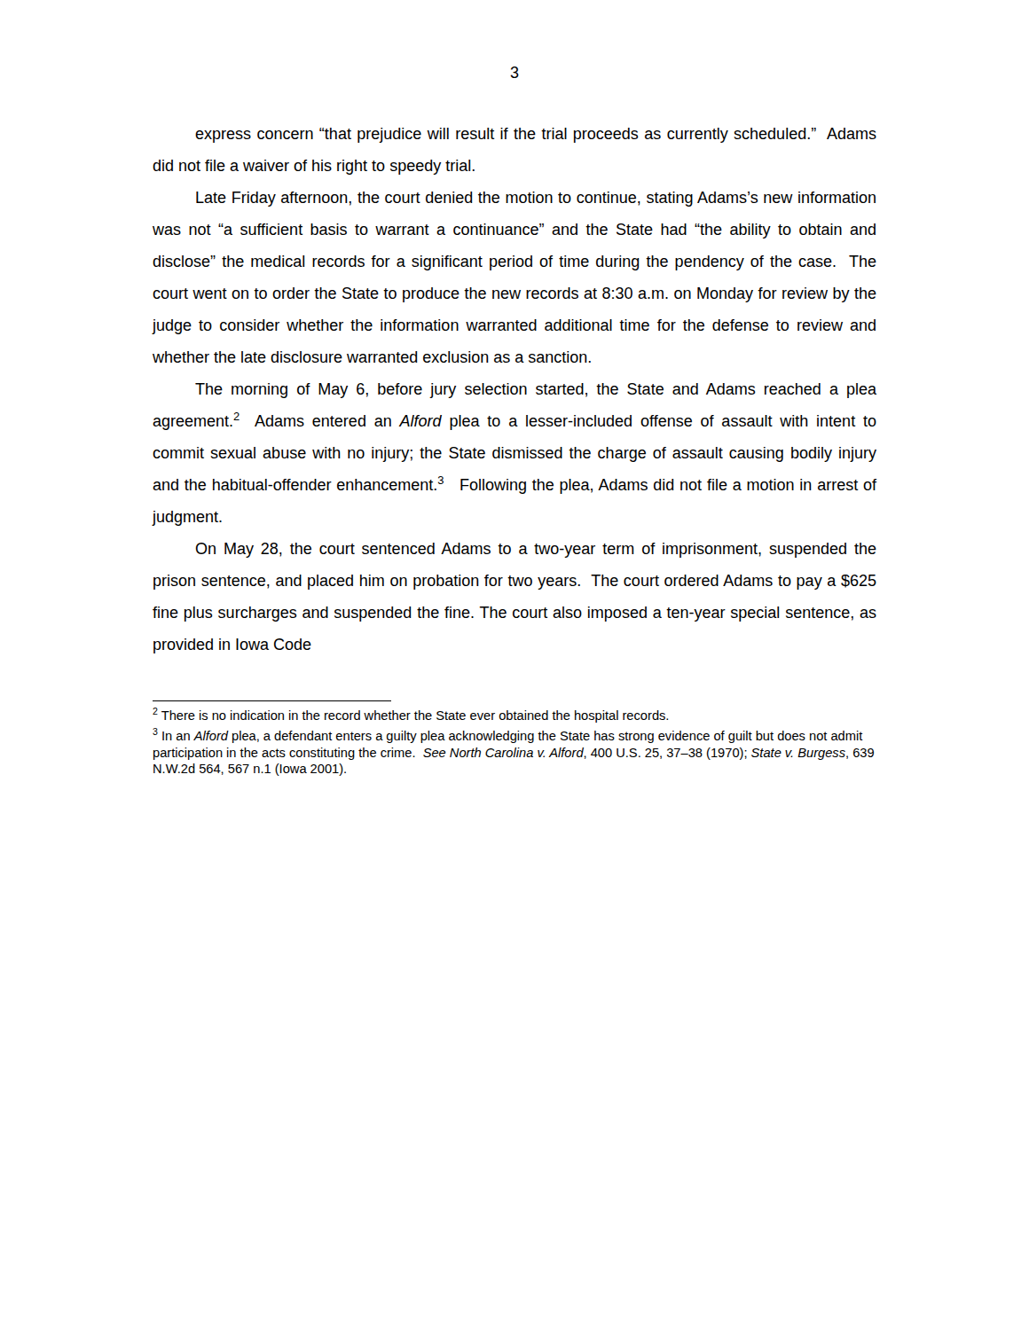3
express concern “that prejudice will result if the trial proceeds as currently scheduled.” Adams did not file a waiver of his right to speedy trial.
Late Friday afternoon, the court denied the motion to continue, stating Adams’s new information was not “a sufficient basis to warrant a continuance” and the State had “the ability to obtain and disclose” the medical records for a significant period of time during the pendency of the case. The court went on to order the State to produce the new records at 8:30 a.m. on Monday for review by the judge to consider whether the information warranted additional time for the defense to review and whether the late disclosure warranted exclusion as a sanction.
The morning of May 6, before jury selection started, the State and Adams reached a plea agreement.2 Adams entered an Alford plea to a lesser-included offense of assault with intent to commit sexual abuse with no injury; the State dismissed the charge of assault causing bodily injury and the habitual-offender enhancement.3 Following the plea, Adams did not file a motion in arrest of judgment.
On May 28, the court sentenced Adams to a two-year term of imprisonment, suspended the prison sentence, and placed him on probation for two years. The court ordered Adams to pay a $625 fine plus surcharges and suspended the fine. The court also imposed a ten-year special sentence, as provided in Iowa Code
2 There is no indication in the record whether the State ever obtained the hospital records.
3 In an Alford plea, a defendant enters a guilty plea acknowledging the State has strong evidence of guilt but does not admit participation in the acts constituting the crime. See North Carolina v. Alford, 400 U.S. 25, 37–38 (1970); State v. Burgess, 639 N.W.2d 564, 567 n.1 (Iowa 2001).